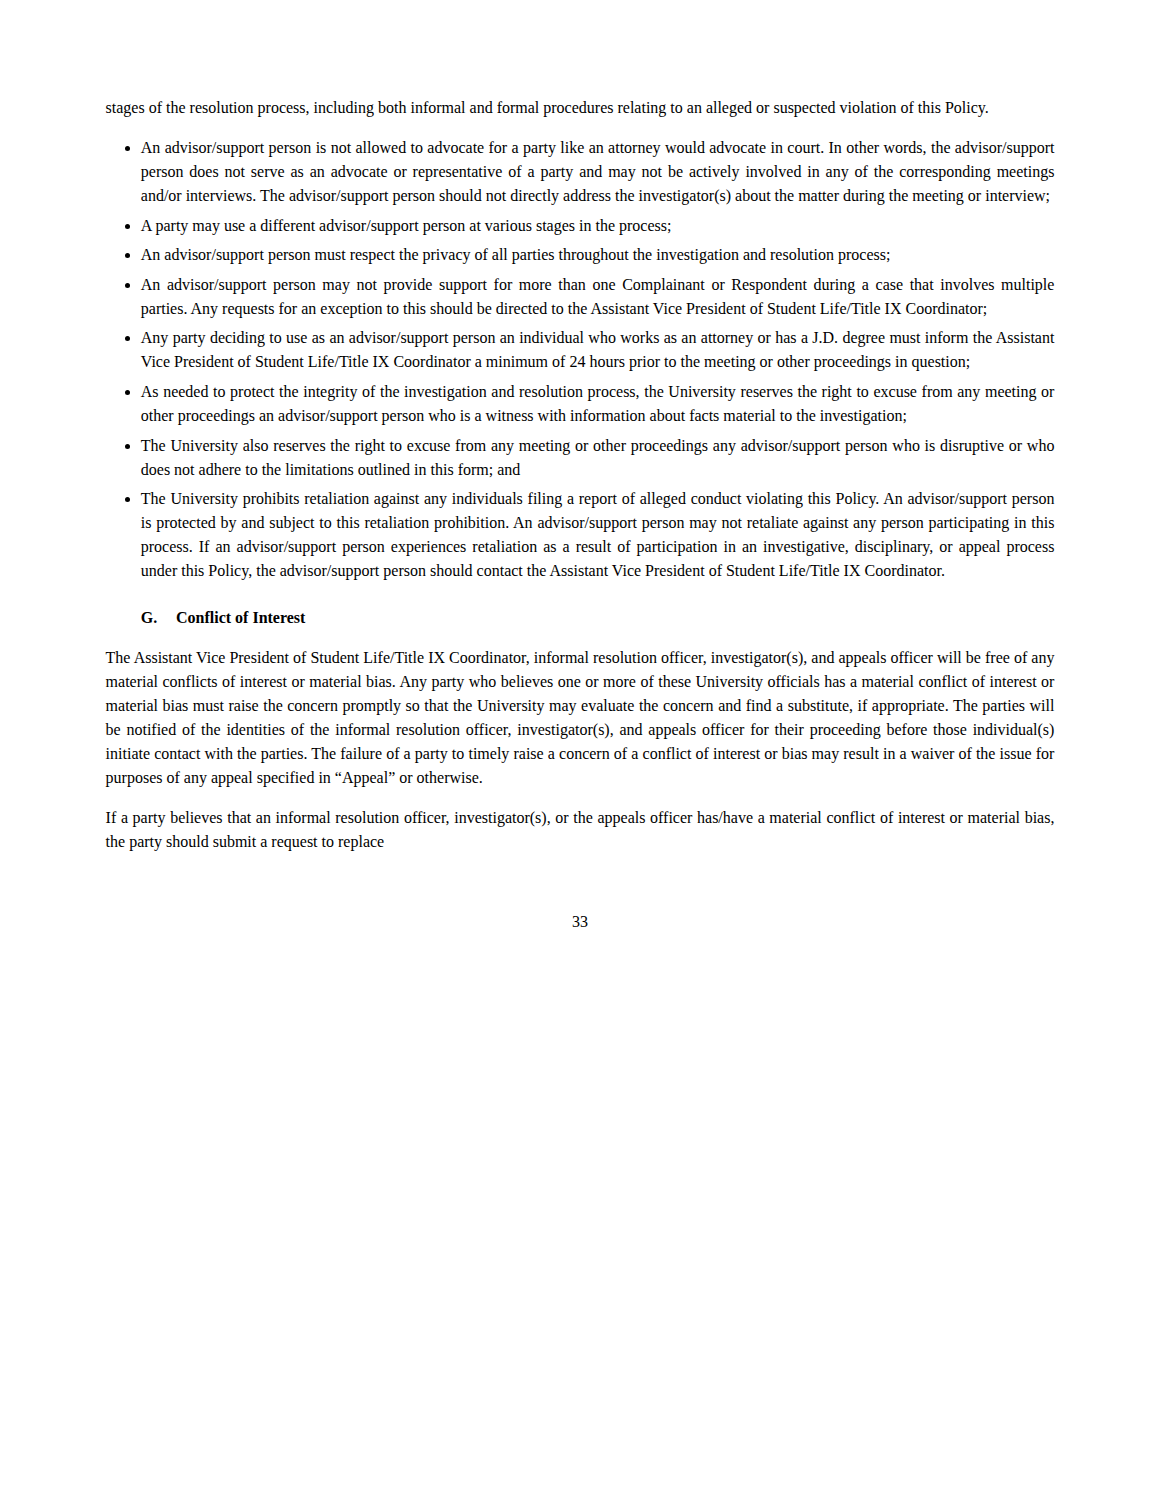stages of the resolution process, including both informal and formal procedures relating to an alleged or suspected violation of this Policy.
An advisor/support person is not allowed to advocate for a party like an attorney would advocate in court. In other words, the advisor/support person does not serve as an advocate or representative of a party and may not be actively involved in any of the corresponding meetings and/or interviews. The advisor/support person should not directly address the investigator(s) about the matter during the meeting or interview;
A party may use a different advisor/support person at various stages in the process;
An advisor/support person must respect the privacy of all parties throughout the investigation and resolution process;
An advisor/support person may not provide support for more than one Complainant or Respondent during a case that involves multiple parties. Any requests for an exception to this should be directed to the Assistant Vice President of Student Life/Title IX Coordinator;
Any party deciding to use as an advisor/support person an individual who works as an attorney or has a J.D. degree must inform the Assistant Vice President of Student Life/Title IX Coordinator a minimum of 24 hours prior to the meeting or other proceedings in question;
As needed to protect the integrity of the investigation and resolution process, the University reserves the right to excuse from any meeting or other proceedings an advisor/support person who is a witness with information about facts material to the investigation;
The University also reserves the right to excuse from any meeting or other proceedings any advisor/support person who is disruptive or who does not adhere to the limitations outlined in this form; and
The University prohibits retaliation against any individuals filing a report of alleged conduct violating this Policy. An advisor/support person is protected by and subject to this retaliation prohibition. An advisor/support person may not retaliate against any person participating in this process. If an advisor/support person experiences retaliation as a result of participation in an investigative, disciplinary, or appeal process under this Policy, the advisor/support person should contact the Assistant Vice President of Student Life/Title IX Coordinator.
G. Conflict of Interest
The Assistant Vice President of Student Life/Title IX Coordinator, informal resolution officer, investigator(s), and appeals officer will be free of any material conflicts of interest or material bias. Any party who believes one or more of these University officials has a material conflict of interest or material bias must raise the concern promptly so that the University may evaluate the concern and find a substitute, if appropriate. The parties will be notified of the identities of the informal resolution officer, investigator(s), and appeals officer for their proceeding before those individual(s) initiate contact with the parties. The failure of a party to timely raise a concern of a conflict of interest or bias may result in a waiver of the issue for purposes of any appeal specified in “Appeal” or otherwise.
If a party believes that an informal resolution officer, investigator(s), or the appeals officer has/have a material conflict of interest or material bias, the party should submit a request to replace
33